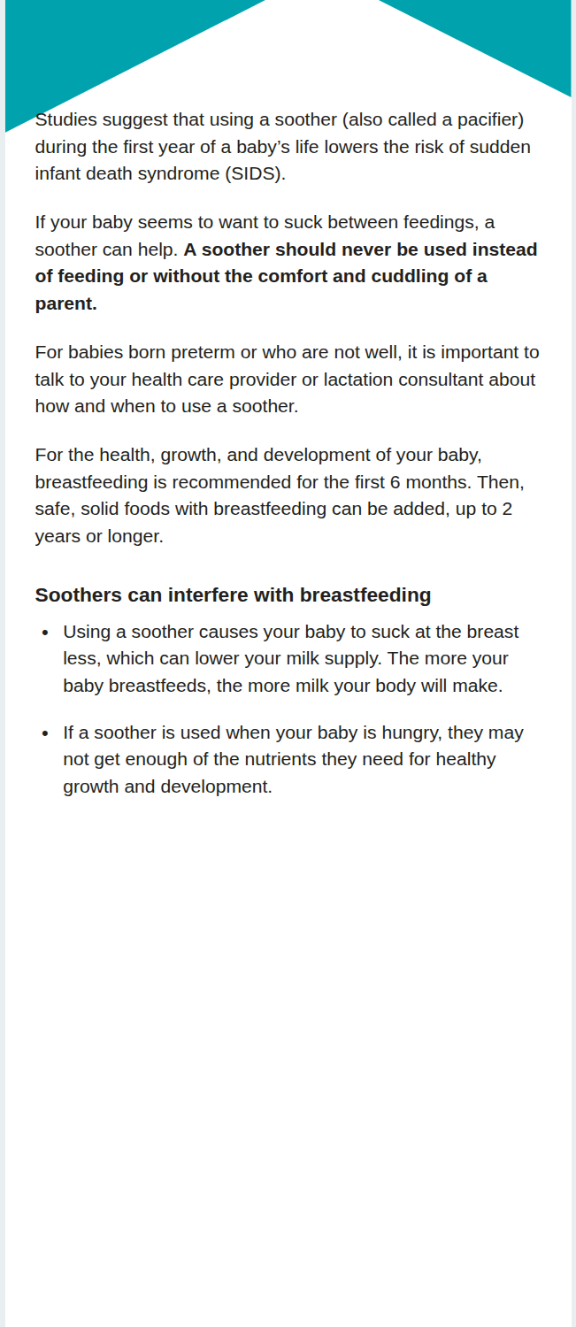Studies suggest that using a soother (also called a pacifier) during the first year of a baby’s life lowers the risk of sudden infant death syndrome (SIDS).
If your baby seems to want to suck between feedings, a soother can help. A soother should never be used instead of feeding or without the comfort and cuddling of a parent.
For babies born preterm or who are not well, it is important to talk to your health care provider or lactation consultant about how and when to use a soother.
For the health, growth, and development of your baby, breastfeeding is recommended for the first 6 months. Then, safe, solid foods with breastfeeding can be added, up to 2 years or longer.
Soothers can interfere with breastfeeding
Using a soother causes your baby to suck at the breast less, which can lower your milk supply. The more your baby breastfeeds, the more milk your body will make.
If a soother is used when your baby is hungry, they may not get enough of the nutrients they need for healthy growth and development.